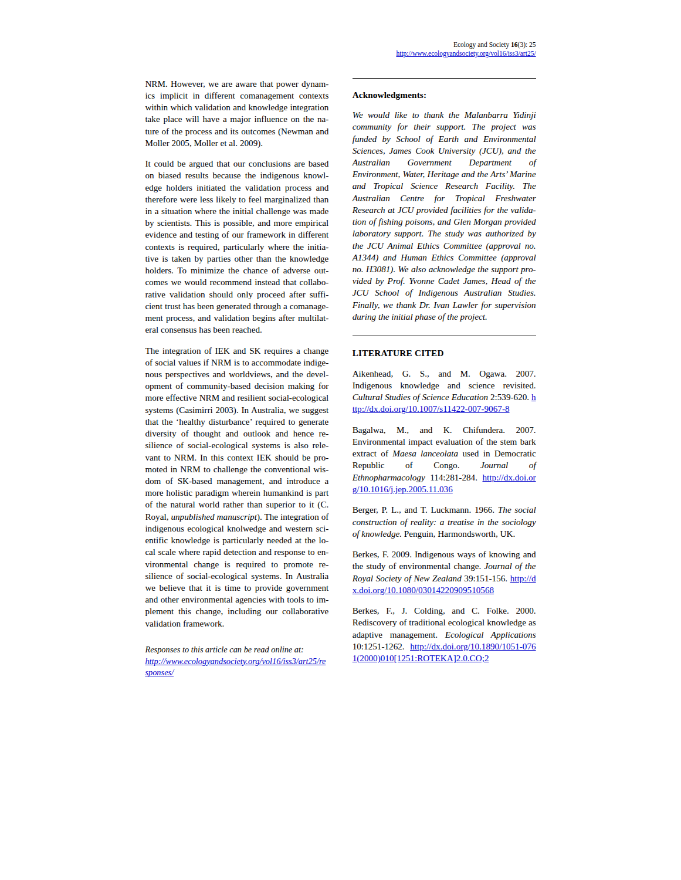Ecology and Society 16(3): 25
http://www.ecologyandsociety.org/vol16/iss3/art25/
NRM. However, we are aware that power dynamics implicit in different comanagement contexts within which validation and knowledge integration take place will have a major influence on the nature of the process and its outcomes (Newman and Moller 2005, Moller et al. 2009).
It could be argued that our conclusions are based on biased results because the indigenous knowledge holders initiated the validation process and therefore were less likely to feel marginalized than in a situation where the initial challenge was made by scientists. This is possible, and more empirical evidence and testing of our framework in different contexts is required, particularly where the initiative is taken by parties other than the knowledge holders. To minimize the chance of adverse outcomes we would recommend instead that collaborative validation should only proceed after sufficient trust has been generated through a comanagement process, and validation begins after multilateral consensus has been reached.
The integration of IEK and SK requires a change of social values if NRM is to accommodate indigenous perspectives and worldviews, and the development of community-based decision making for more effective NRM and resilient social-ecological systems (Casimirri 2003). In Australia, we suggest that the ‘healthy disturbance’ required to generate diversity of thought and outlook and hence resilience of social-ecological systems is also relevant to NRM. In this context IEK should be promoted in NRM to challenge the conventional wisdom of SK-based management, and introduce a more holistic paradigm wherein humankind is part of the natural world rather than superior to it (C. Royal, unpublished manuscript). The integration of indigenous ecological knolwedge and western scientific knowledge is particularly needed at the local scale where rapid detection and response to environmental change is required to promote resilience of social-ecological systems. In Australia we believe that it is time to provide government and other environmental agencies with tools to implement this change, including our collaborative validation framework.
Responses to this article can be read online at:
http://www.ecologyandsociety.org/vol16/iss3/art25/responses/
Acknowledgments:
We would like to thank the Malanbarra Yidinji community for their support. The project was funded by School of Earth and Environmental Sciences, James Cook University (JCU), and the Australian Government Department of Environment, Water, Heritage and the Arts’ Marine and Tropical Science Research Facility. The Australian Centre for Tropical Freshwater Research at JCU provided facilities for the validation of fishing poisons, and Glen Morgan provided laboratory support. The study was authorized by the JCU Animal Ethics Committee (approval no. A1344) and Human Ethics Committee (approval no. H3081). We also acknowledge the support provided by Prof. Yvonne Cadet James, Head of the JCU School of Indigenous Australian Studies. Finally, we thank Dr. Ivan Lawler for supervision during the initial phase of the project.
LITERATURE CITED
Aikenhead, G. S., and M. Ogawa. 2007. Indigenous knowledge and science revisited. Cultural Studies of Science Education 2:539-620. http://dx.doi.org/10.1007/s11422-007-9067-8
Bagalwa, M., and K. Chifundera. 2007. Environmental impact evaluation of the stem bark extract of Maesa lanceolata used in Democratic Republic of Congo. Journal of Ethnopharmacology 114:281-284. http://dx.doi.org/10.1016/j.jep.2005.11.036
Berger, P. L., and T. Luckmann. 1966. The social construction of reality: a treatise in the sociology of knowledge. Penguin, Harmondsworth, UK.
Berkes, F. 2009. Indigenous ways of knowing and the study of environmental change. Journal of the Royal Society of New Zealand 39:151-156. http://dx.doi.org/10.1080/03014220909510568
Berkes, F., J. Colding, and C. Folke. 2000. Rediscovery of traditional ecological knowledge as adaptive management. Ecological Applications 10:1251-1262. http://dx.doi.org/10.1890/1051-0761(2000)010[1251:ROTEKA]2.0.CO;2